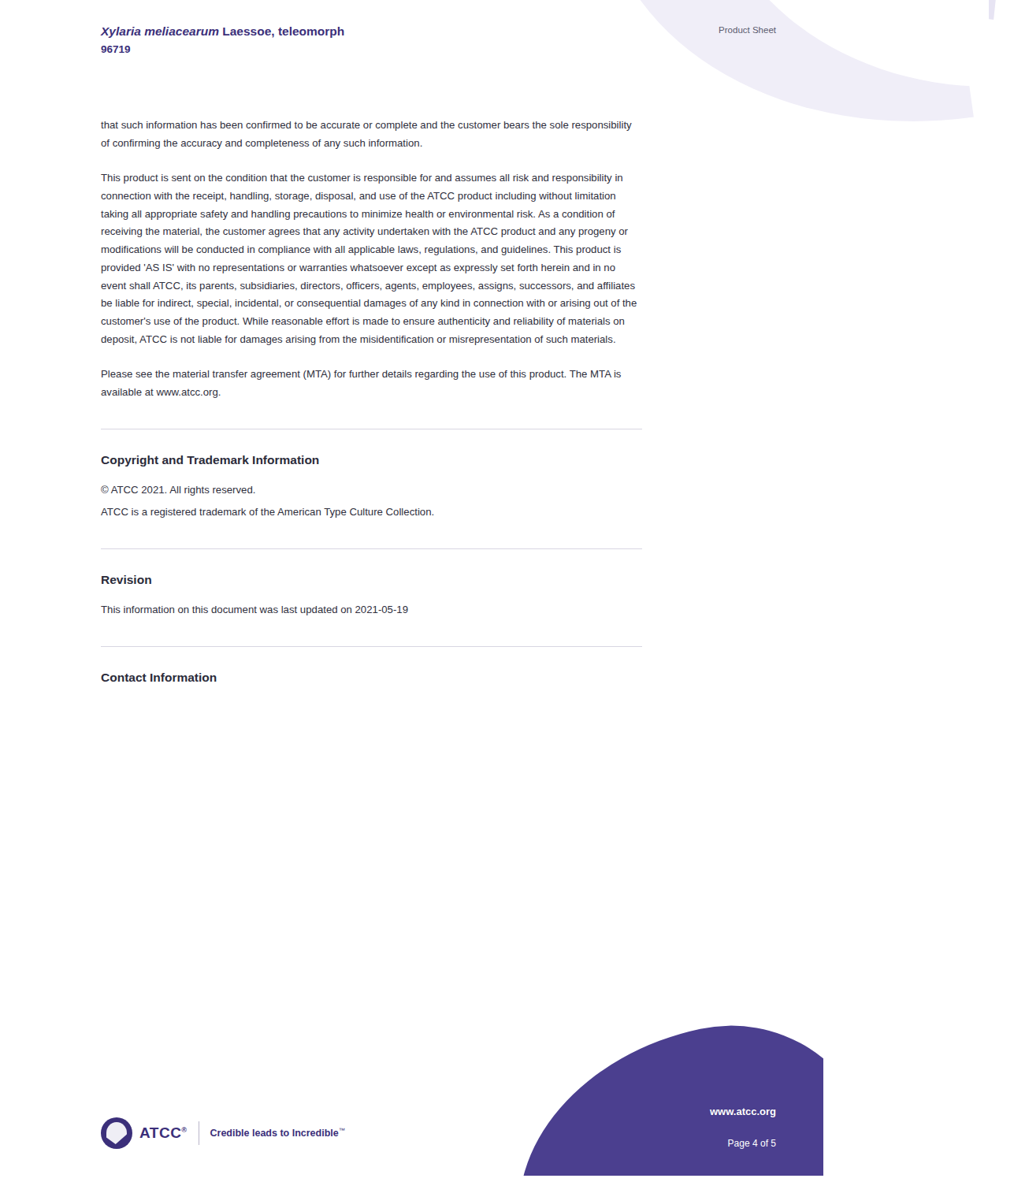Xylaria meliacearum Laessoe, teleomorph
96719
Product Sheet
that such information has been confirmed to be accurate or complete and the customer bears the sole responsibility of confirming the accuracy and completeness of any such information.
This product is sent on the condition that the customer is responsible for and assumes all risk and responsibility in connection with the receipt, handling, storage, disposal, and use of the ATCC product including without limitation taking all appropriate safety and handling precautions to minimize health or environmental risk. As a condition of receiving the material, the customer agrees that any activity undertaken with the ATCC product and any progeny or modifications will be conducted in compliance with all applicable laws, regulations, and guidelines. This product is provided 'AS IS' with no representations or warranties whatsoever except as expressly set forth herein and in no event shall ATCC, its parents, subsidiaries, directors, officers, agents, employees, assigns, successors, and affiliates be liable for indirect, special, incidental, or consequential damages of any kind in connection with or arising out of the customer's use of the product. While reasonable effort is made to ensure authenticity and reliability of materials on deposit, ATCC is not liable for damages arising from the misidentification or misrepresentation of such materials.
Please see the material transfer agreement (MTA) for further details regarding the use of this product. The MTA is available at www.atcc.org.
Copyright and Trademark Information
© ATCC 2021. All rights reserved.
ATCC is a registered trademark of the American Type Culture Collection.
Revision
This information on this document was last updated on 2021-05-19
Contact Information
ATCC®
Credible leads to Incredible™
www.atcc.org
Page 4 of 5